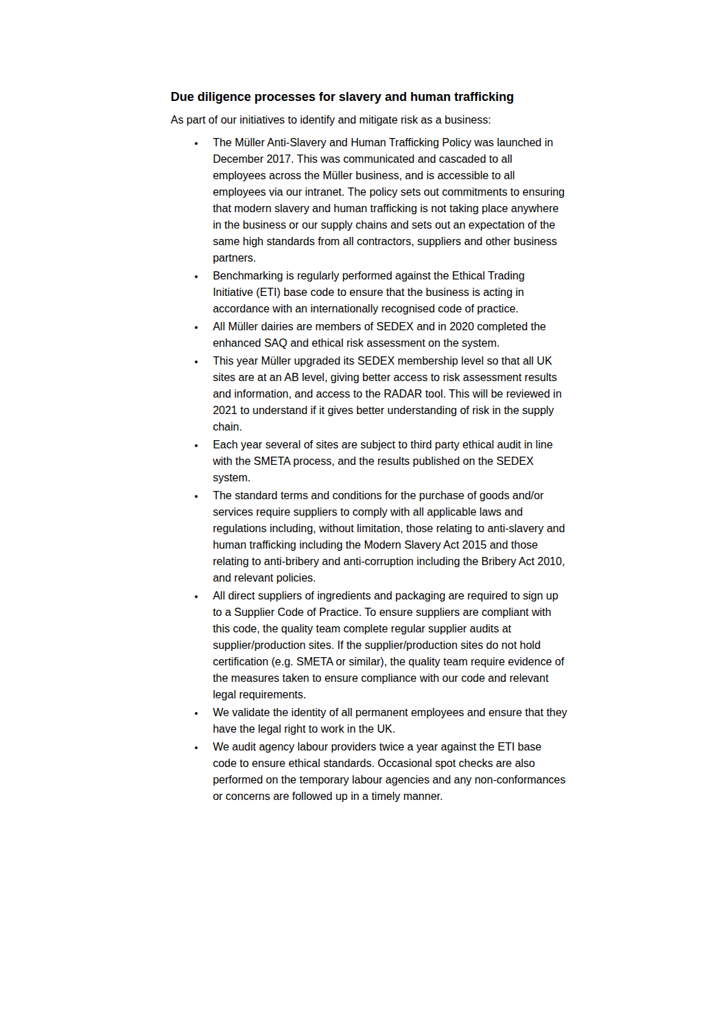Due diligence processes for slavery and human trafficking
As part of our initiatives to identify and mitigate risk as a business:
The Müller Anti-Slavery and Human Trafficking Policy was launched in December 2017. This was communicated and cascaded to all employees across the Müller business, and is accessible to all employees via our intranet. The policy sets out commitments to ensuring that modern slavery and human trafficking is not taking place anywhere in the business or our supply chains and sets out an expectation of the same high standards from all contractors, suppliers and other business partners.
Benchmarking is regularly performed against the Ethical Trading Initiative (ETI) base code to ensure that the business is acting in accordance with an internationally recognised code of practice.
All Müller dairies are members of SEDEX and in 2020 completed the enhanced SAQ and ethical risk assessment on the system.
This year Müller upgraded its SEDEX membership level so that all UK sites are at an AB level, giving better access to risk assessment results and information, and access to the RADAR tool. This will be reviewed in 2021 to understand if it gives better understanding of risk in the supply chain.
Each year several of sites are subject to third party ethical audit in line with the SMETA process, and the results published on the SEDEX system.
The standard terms and conditions for the purchase of goods and/or services require suppliers to comply with all applicable laws and regulations including, without limitation, those relating to anti-slavery and human trafficking including the Modern Slavery Act 2015 and those relating to anti-bribery and anti-corruption including the Bribery Act 2010, and relevant policies.
All direct suppliers of ingredients and packaging are required to sign up to a Supplier Code of Practice. To ensure suppliers are compliant with this code, the quality team complete regular supplier audits at supplier/production sites. If the supplier/production sites do not hold certification (e.g. SMETA or similar), the quality team require evidence of the measures taken to ensure compliance with our code and relevant legal requirements.
We validate the identity of all permanent employees and ensure that they have the legal right to work in the UK.
We audit agency labour providers twice a year against the ETI base code to ensure ethical standards. Occasional spot checks are also performed on the temporary labour agencies and any non-conformances or concerns are followed up in a timely manner.